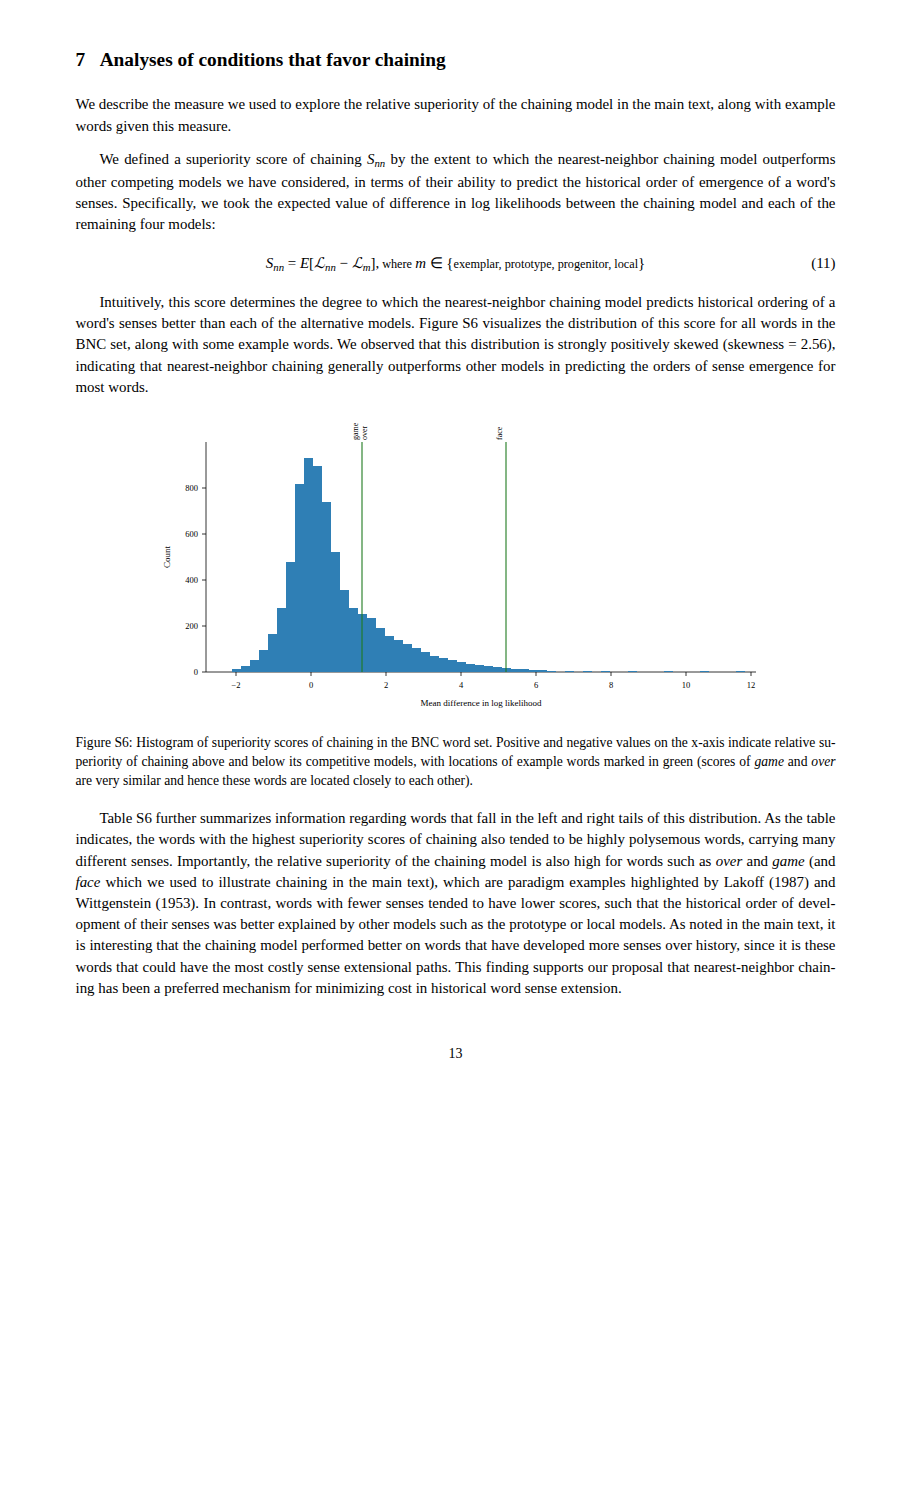7 Analyses of conditions that favor chaining
We describe the measure we used to explore the relative superiority of the chaining model in the main text, along with example words given this measure.
We defined a superiority score of chaining Snn by the extent to which the nearest-neighbor chaining model outperforms other competing models we have considered, in terms of their ability to predict the historical order of emergence of a word's senses. Specifically, we took the expected value of difference in log likelihoods between the chaining model and each of the remaining four models:
Snn = E[ℒnn − ℒm], where m ∈ {exemplar, prototype, progenitor, local} (11)
Intuitively, this score determines the degree to which the nearest-neighbor chaining model predicts historical ordering of a word's senses better than each of the alternative models. Figure S6 visualizes the distribution of this score for all words in the BNC set, along with some example words. We observed that this distribution is strongly positively skewed (skewness = 2.56), indicating that nearest-neighbor chaining generally outperforms other models in predicting the orders of sense emergence for most words.
0 200 400 600 800 Count −2 0 2 4 6 8 10 12 Mean difference in log likelihood game over face
Figure S6: Histogram of superiority scores of chaining in the BNC word set. Positive and negative values on the x-axis indicate relative superiority of chaining above and below its competitive models, with locations of example words marked in green (scores of game and over are very similar and hence these words are located closely to each other).
Table S6 further summarizes information regarding words that fall in the left and right tails of this distribution. As the table indicates, the words with the highest superiority scores of chaining also tended to be highly polysemous words, carrying many different senses. Importantly, the relative superiority of the chaining model is also high for words such as over and game (and face which we used to illustrate chaining in the main text), which are paradigm examples highlighted by Lakoff (1987) and Wittgenstein (1953). In contrast, words with fewer senses tended to have lower scores, such that the historical order of development of their senses was better explained by other models such as the prototype or local models. As noted in the main text, it is interesting that the chaining model performed better on words that have developed more senses over history, since it is these words that could have the most costly sense extensional paths. This finding supports our proposal that nearest-neighbor chaining has been a preferred mechanism for minimizing cost in historical word sense extension.
13